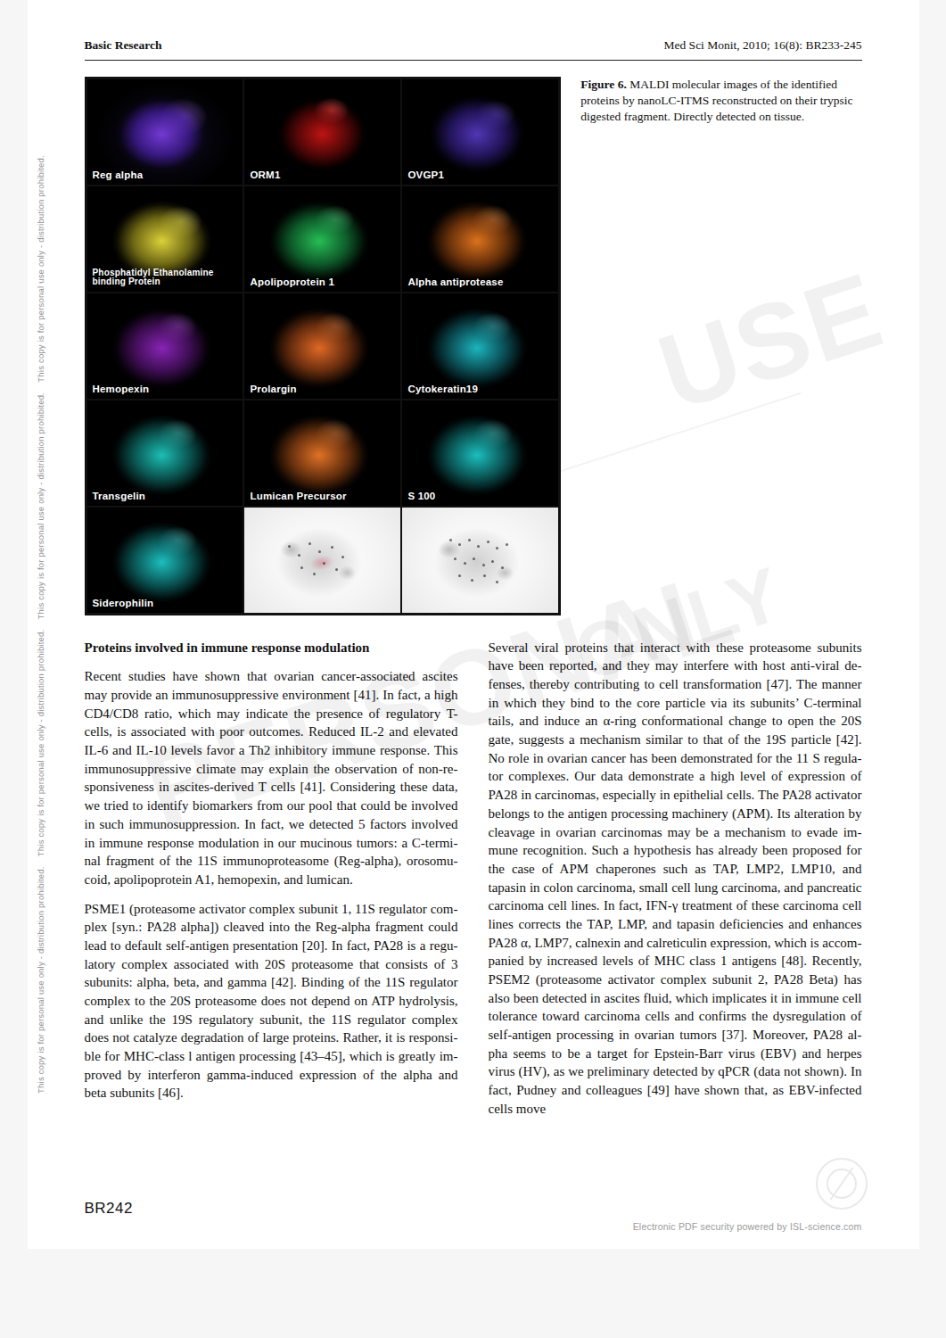This copy is for personal use only - distribution prohibited. This copy is for personal use only - distribution prohibited. This copy is for personal use only - distribution prohibited. This copy is for personal use only - distribution prohibited.
USE
PERSONAL
ONLY
Basic Research
Med Sci Monit, 2010; 16(8): BR233-245
Reg alpha
ORM1
OVGP1
Phosphatidyl Ethanolamine
binding Protein
Apolipoprotein 1
Alpha antiprotease
Hemopexin
Prolargin
Cytokeratin19
Transgelin
Lumican Precursor
S 100
Siderophilin
Figure 6. MALDI molecular images of the identified proteins by nanoLC-ITMS reconstructed on their trypsic digested fragment. Directly detected on tissue.
Proteins involved in immune response modulation
Recent studies have shown that ovarian cancer-associated ascites may provide an immunosuppressive environment [41]. In fact, a high CD4/CD8 ratio, which may indicate the presence of regulatory T-cells, is associated with poor outcomes. Reduced IL-2 and elevated IL-6 and IL-10 levels favor a Th2 inhibitory immune response. This immunosuppressive climate may explain the observation of non-responsiveness in ascites-derived T cells [41]. Considering these data, we tried to identify biomarkers from our pool that could be involved in such immunosuppression. In fact, we detected 5 factors involved in immune response modulation in our mucinous tumors: a C-terminal fragment of the 11S immunoproteasome (Reg-alpha), orosomucoid, apolipoprotein A1, hemopexin, and lumican.
PSME1 (proteasome activator complex subunit 1, 11S regulator complex [syn.: PA28 alpha]) cleaved into the Reg-alpha fragment could lead to default self-antigen presentation [20]. In fact, PA28 is a regulatory complex associated with 20S proteasome that consists of 3 subunits: alpha, beta, and gamma [42]. Binding of the 11S regulator complex to the 20S proteasome does not depend on ATP hydrolysis, and unlike the 19S regulatory subunit, the 11S regulator complex does not catalyze degradation of large proteins. Rather, it is responsible for MHC-class l antigen processing [43–45], which is greatly improved by interferon gamma-induced expression of the alpha and beta subunits [46].
Several viral proteins that interact with these proteasome subunits have been reported, and they may interfere with host anti-viral defenses, thereby contributing to cell transformation [47]. The manner in which they bind to the core particle via its subunits’ C-terminal tails, and induce an α-ring conformational change to open the 20S gate, suggests a mechanism similar to that of the 19S particle [42]. No role in ovarian cancer has been demonstrated for the 11 S regulator complexes. Our data demonstrate a high level of expression of PA28 in carcinomas, especially in epithelial cells. The PA28 activator belongs to the antigen processing machinery (APM). Its alteration by cleavage in ovarian carcinomas may be a mechanism to evade immune recognition. Such a hypothesis has already been proposed for the case of APM chaperones such as TAP, LMP2, LMP10, and tapasin in colon carcinoma, small cell lung carcinoma, and pancreatic carcinoma cell lines. In fact, IFN-γ treatment of these carcinoma cell lines corrects the TAP, LMP, and tapasin deficiencies and enhances PA28 α, LMP7, calnexin and calreticulin expression, which is accompanied by increased levels of MHC class 1 antigens [48]. Recently, PSEM2 (proteasome activator complex subunit 2, PA28 Beta) has also been detected in ascites fluid, which implicates it in immune cell tolerance toward carcinoma cells and confirms the dysregulation of self-antigen processing in ovarian tumors [37]. Moreover, PA28 alpha seems to be a target for Epstein-Barr virus (EBV) and herpes virus (HV), as we preliminary detected by qPCR (data not shown). In fact, Pudney and colleagues [49] have shown that, as EBV-infected cells move
BR242
Electronic PDF security powered by ISL-science.com